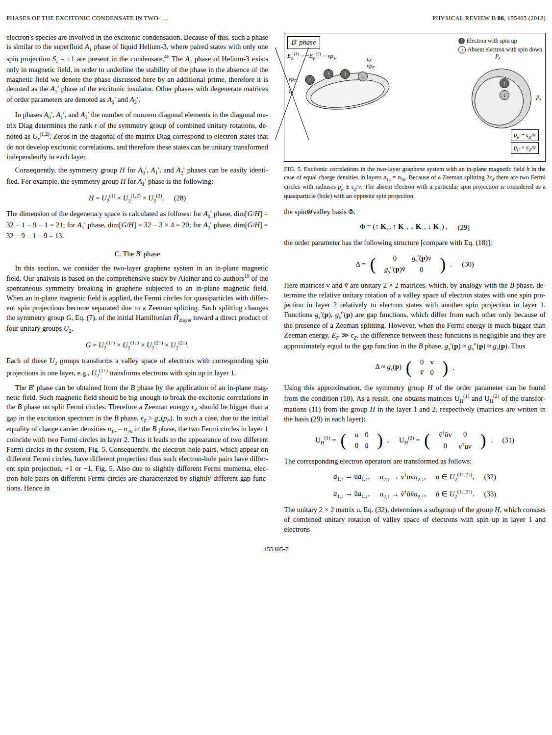PHASES OF THE EXCITONIC CONDENSATE IN TWO- …
PHYSICAL REVIEW B 86, 155405 (2012)
electron's species are involved in the excitonic condensation. Because of this, such a phase is similar to the superfluid A1 phase of liquid Helium-3, where paired states with only one spin projection Sz = +1 are present in the condensate.46 The A1 phase of Helium-3 exists only in magnetic field, in order to underline the stability of the phase in the absence of the magnetic field we denote the phase discussed here by an additional prime, therefore it is denoted as the A1′ phase of the excitonic insulator. Other phases with degenerate matrices of order parameters are denoted as A0′ and A2′.
In phases A0′, A1′, and A2′ the number of nonzero diagonal elements in the diagonal matrix Diag determines the rank r of the symmetry group of combined unitary rotations, denoted as Ur(1,2). Zeros in the diagonal of the matrix Diag correspond to electron states that do not develop excitonic correlations, and therefore these states can be unitary transformed independently in each layer.
Consequently, the symmetry group H for A0′, A1′, and A2′ phases can be easily identified. For example, the symmetry group H for A1′ phase is the following:
H = U2(1) × U2(1,2) × U2(2). (28)
The dimension of the degeneracy space is calculated as follows: for A0′ phase, dim[G/H] = 32 − 1 − 9 − 1 = 21; for A1′ phase, dim[G/H] = 32 − 3 × 4 = 20; for A2′ phase, dim[G/H] = 32 − 9 − 1 − 9 = 13.
C. The B′ phase
In this section, we consider the two-layer graphene system in an in-plane magnetic field. Our analysis is based on the comprehensive study by Aleiner and co-authors19 of the spontaneous symmetry breaking in graphene subjected to an in-plane magnetic field. When an in-plane magnetic field is applied, the Fermi circles for quasiparticles with different spin projections become separated due to a Zeeman splitting. Such splitting changes the symmetry group G, Eq. (7), of the initial Hamiltonian Ĥ2layer toward a direct product of four unitary groups U2,
G = U2(1↑) × U2(1↓) × U2(2↑) × U2(2↓).
Each of these U2 groups transforms a valley space of electrons with corresponding spin projections in one layer, e.g., U2(1↑) transforms electrons with spin up in layer 1.
The B′ phase can be obtained from the B phase by the application of an in-plane magnetic field. Such magnetic field should be big enough to break the excitonic correlations in the B phase on split Fermi circles. Therefore a Zeeman energy ϵZ should be bigger than a gap in the excitation spectrum in the B phase, ϵZ > g+(pF). In such a case, due to the initial equality of charge carrier densities n1e = n2h in the B phase, the two Fermi circles in layer 1 coincide with two Fermi circles in layer 2. Thus it leads to the appearance of two different Fermi circles in the system, Fig. 5. Consequently, the electron-hole pairs, which appear on different Fermi circles, have different properties: thus such electron-hole pairs have different spin projection, +1 or −1, Fig. 5. Also due to slightly different Fermi momenta, electron-hole pairs on different Fermi circles are characterized by slightly different gap functions. Hence in
B′ phase
EF(1) = −EF(2) = vpF
↑Electron with spin up
↓Absent electron with spin down
↑
↑
↑
↓
vpF
ϵZ
ϵZ
vpF
py
px
↑
↓
pF − ϵZ/v pF + ϵZ/v
FIG. 5. Excitonic correlations in the two-layer graphene system with an in-plane magnetic field h in the case of equal charge densities in layers n1e = n2h. Because of a Zeeman splitting 2ϵZ there are two Fermi circles with radiuses pF ± ϵZ/v. The absent electron with a particular spin projection is considered as a quasiparticle (hole) with an opposite spin projection.
the spin⊗valley basis Φ,
Φ = (↑ K+, ↑ K−, ↓ K+, ↓ K−) , (29)
the order parameter has the following structure [compare with Eq. (18)]:
Δ = (
| 0 | g s ′( p )v |
| g s ″( p )ṽ | 0 |
) . (30)
Here matrices v and ṽ are unitary 2 × 2 matrices, which, by analogy with the B phase, determine the relative unitary rotation of a valley space of electron states with one spin projection in layer 2 relatively to electron states with another spin projection in layer 1. Functions gs′(p), gs″(p) are gap functions, which differ from each other only because of the presence of a Zeeman splitting. However, when the Fermi energy is much bigger than Zeeman energy, EF ≫ ϵZ, the difference between these functions is negligible and they are approximately equal to the gap function in the B phase, gs′(p) ≈ gs″(p) ≈ gs(p). Thus
Δ ≈ gs(p) (
| 0 | v |
| ṽ | 0 |
) .
Using this approximation, the symmetry group H of the order parameter can be found from the condition (10). As a result, one obtains matrices UH(1) and UH(2) of the transformations (11) from the group H in the layer 1 and 2, respectively (matrices are written in the basis (29) in each layer):
UH(1) = (
| u | 0 |
| 0 | ũ |
) , UH(2) = (
| ṽ † ũv | 0 |
| 0 | v † uv |
) . (31)
The corresponding electron operators are transformed as follows:
a1,↑ → ua1,↑, a2,↓ → v†uva2,↓, u ∈ U2(1↑,2↓), (32)
a1,↓ → ũa1,↓, a2,↑ → ṽ†ũṽa2,↑, ũ ∈ U2(1↓,2↑). (33)
The unitary 2 × 2 matrix u, Eq. (32), determines a subgroup of the group H, which consists of combined unitary rotation of valley space of electrons with spin up in layer 1 and electrons
155405-7